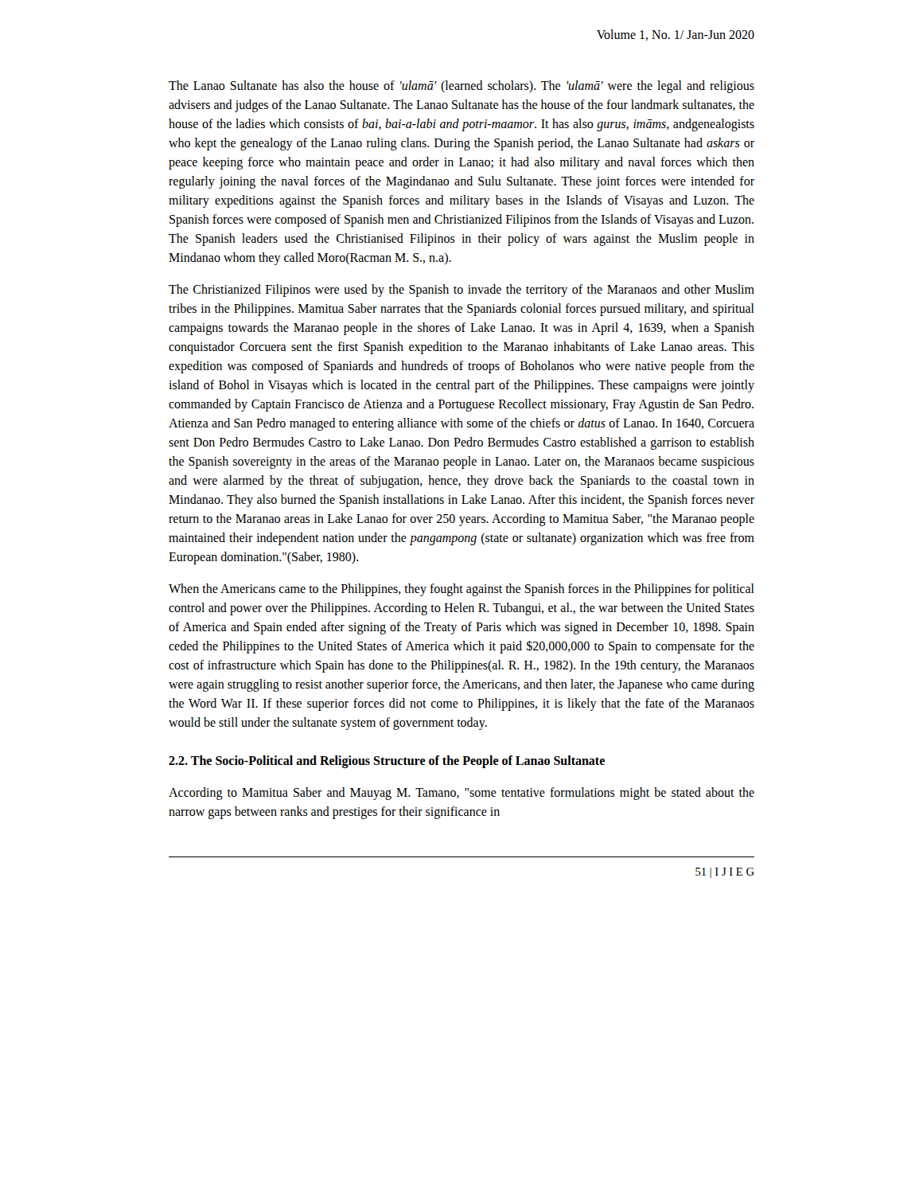Volume 1, No. 1/ Jan-Jun 2020
The Lanao Sultanate has also the house of 'ulamā' (learned scholars). The 'ulamā' were the legal and religious advisers and judges of the Lanao Sultanate. The Lanao Sultanate has the house of the four landmark sultanates, the house of the ladies which consists of bai, bai-a-labi and potri-maamor. It has also gurus, imāms, andgenealogists who kept the genealogy of the Lanao ruling clans. During the Spanish period, the Lanao Sultanate had askars or peace keeping force who maintain peace and order in Lanao; it had also military and naval forces which then regularly joining the naval forces of the Magindanao and Sulu Sultanate. These joint forces were intended for military expeditions against the Spanish forces and military bases in the Islands of Visayas and Luzon. The Spanish forces were composed of Spanish men and Christianized Filipinos from the Islands of Visayas and Luzon. The Spanish leaders used the Christianised Filipinos in their policy of wars against the Muslim people in Mindanao whom they called Moro(Racman M. S., n.a).
The Christianized Filipinos were used by the Spanish to invade the territory of the Maranaos and other Muslim tribes in the Philippines. Mamitua Saber narrates that the Spaniards colonial forces pursued military, and spiritual campaigns towards the Maranao people in the shores of Lake Lanao. It was in April 4, 1639, when a Spanish conquistador Corcuera sent the first Spanish expedition to the Maranao inhabitants of Lake Lanao areas. This expedition was composed of Spaniards and hundreds of troops of Boholanos who were native people from the island of Bohol in Visayas which is located in the central part of the Philippines. These campaigns were jointly commanded by Captain Francisco de Atienza and a Portuguese Recollect missionary, Fray Agustin de San Pedro. Atienza and San Pedro managed to entering alliance with some of the chiefs or datus of Lanao. In 1640, Corcuera sent Don Pedro Bermudes Castro to Lake Lanao. Don Pedro Bermudes Castro established a garrison to establish the Spanish sovereignty in the areas of the Maranao people in Lanao. Later on, the Maranaos became suspicious and were alarmed by the threat of subjugation, hence, they drove back the Spaniards to the coastal town in Mindanao. They also burned the Spanish installations in Lake Lanao. After this incident, the Spanish forces never return to the Maranao areas in Lake Lanao for over 250 years. According to Mamitua Saber, "the Maranao people maintained their independent nation under the pangampong (state or sultanate) organization which was free from European domination."(Saber, 1980).
When the Americans came to the Philippines, they fought against the Spanish forces in the Philippines for political control and power over the Philippines. According to Helen R. Tubangui, et al., the war between the United States of America and Spain ended after signing of the Treaty of Paris which was signed in December 10, 1898. Spain ceded the Philippines to the United States of America which it paid $20,000,000 to Spain to compensate for the cost of infrastructure which Spain has done to the Philippines(al. R. H., 1982). In the 19th century, the Maranaos were again struggling to resist another superior force, the Americans, and then later, the Japanese who came during the Word War II. If these superior forces did not come to Philippines, it is likely that the fate of the Maranaos would be still under the sultanate system of government today.
2.2. The Socio-Political and Religious Structure of the People of Lanao Sultanate
According to Mamitua Saber and Mauyag M. Tamano, "some tentative formulations might be stated about the narrow gaps between ranks and prestiges for their significance in
51 | I J I E G